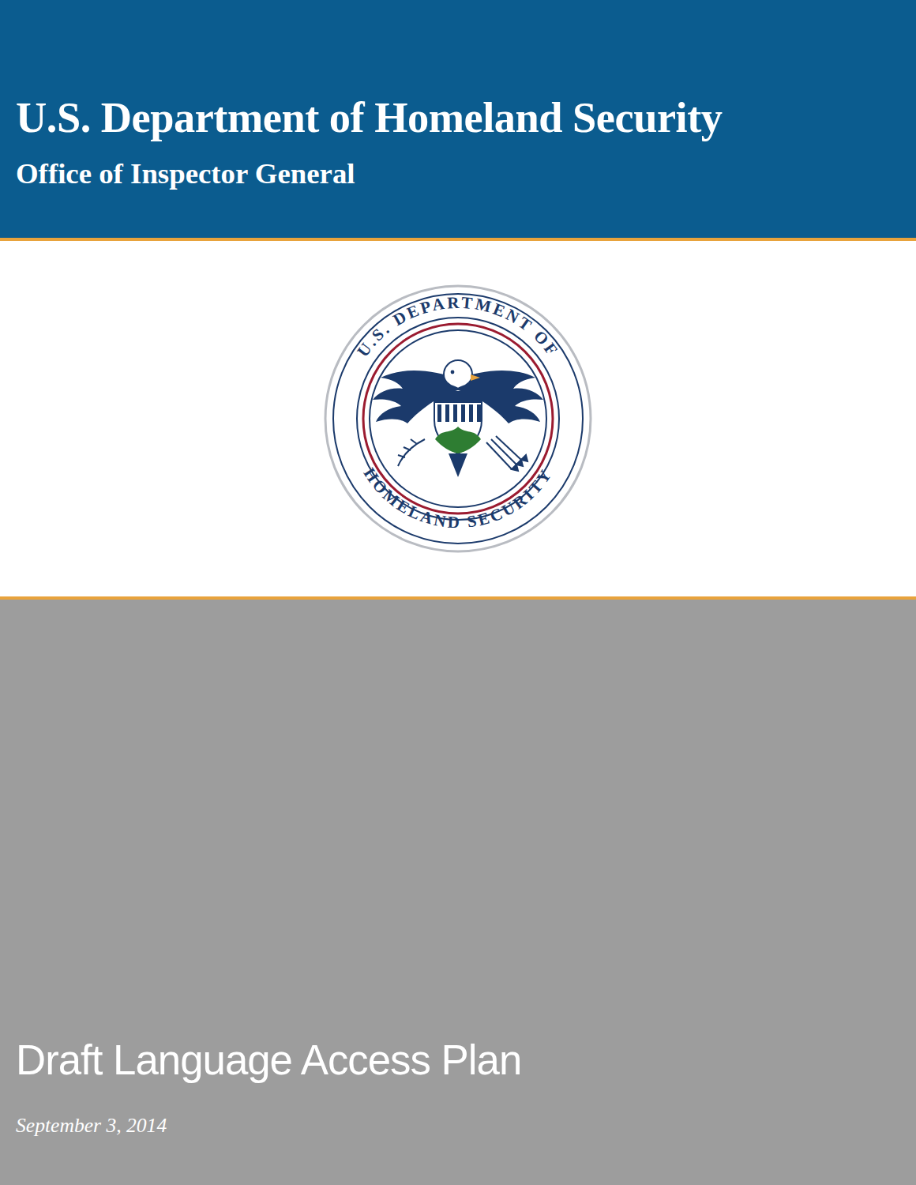U.S. Department of Homeland Security
Office of Inspector General
U.S. DEPARTMENT OF HOMELAND SECURITY
Draft Language Access Plan
September 3, 2014